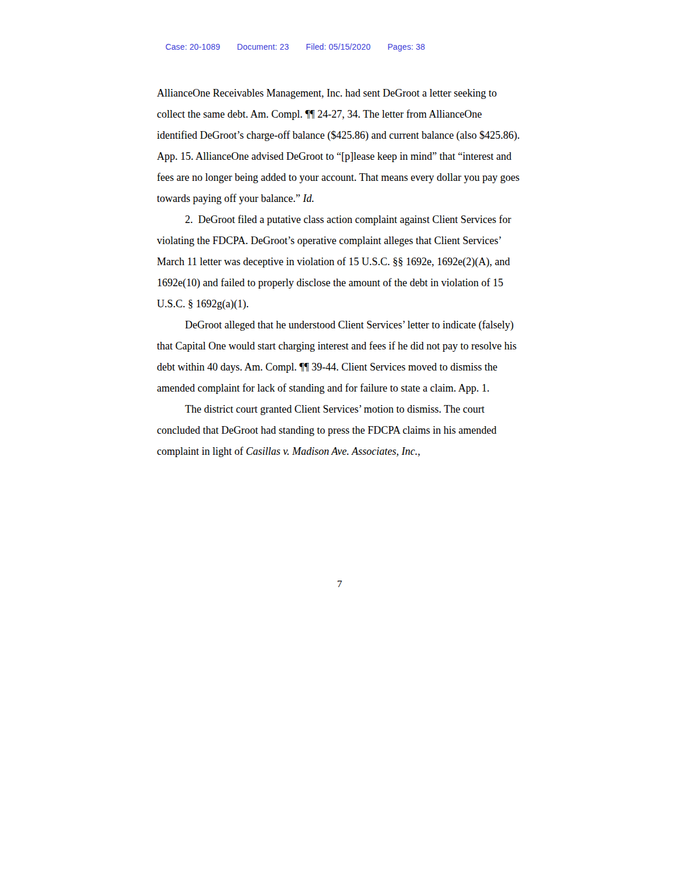Case: 20-1089 Document: 23 Filed: 05/15/2020 Pages: 38
AllianceOne Receivables Management, Inc. had sent DeGroot a letter seeking to collect the same debt. Am. Compl. ¶¶ 24-27, 34. The letter from AllianceOne identified DeGroot’s charge-off balance ($425.86) and current balance (also $425.86). App. 15. AllianceOne advised DeGroot to “[p]lease keep in mind” that “interest and fees are no longer being added to your account. That means every dollar you pay goes towards paying off your balance.” Id.
2. DeGroot filed a putative class action complaint against Client Services for violating the FDCPA. DeGroot’s operative complaint alleges that Client Services’ March 11 letter was deceptive in violation of 15 U.S.C. §§ 1692e, 1692e(2)(A), and 1692e(10) and failed to properly disclose the amount of the debt in violation of 15 U.S.C. § 1692g(a)(1).
DeGroot alleged that he understood Client Services’ letter to indicate (falsely) that Capital One would start charging interest and fees if he did not pay to resolve his debt within 40 days. Am. Compl. ¶¶ 39-44. Client Services moved to dismiss the amended complaint for lack of standing and for failure to state a claim. App. 1.
The district court granted Client Services’ motion to dismiss. The court concluded that DeGroot had standing to press the FDCPA claims in his amended complaint in light of Casillas v. Madison Ave. Associates, Inc.,
7